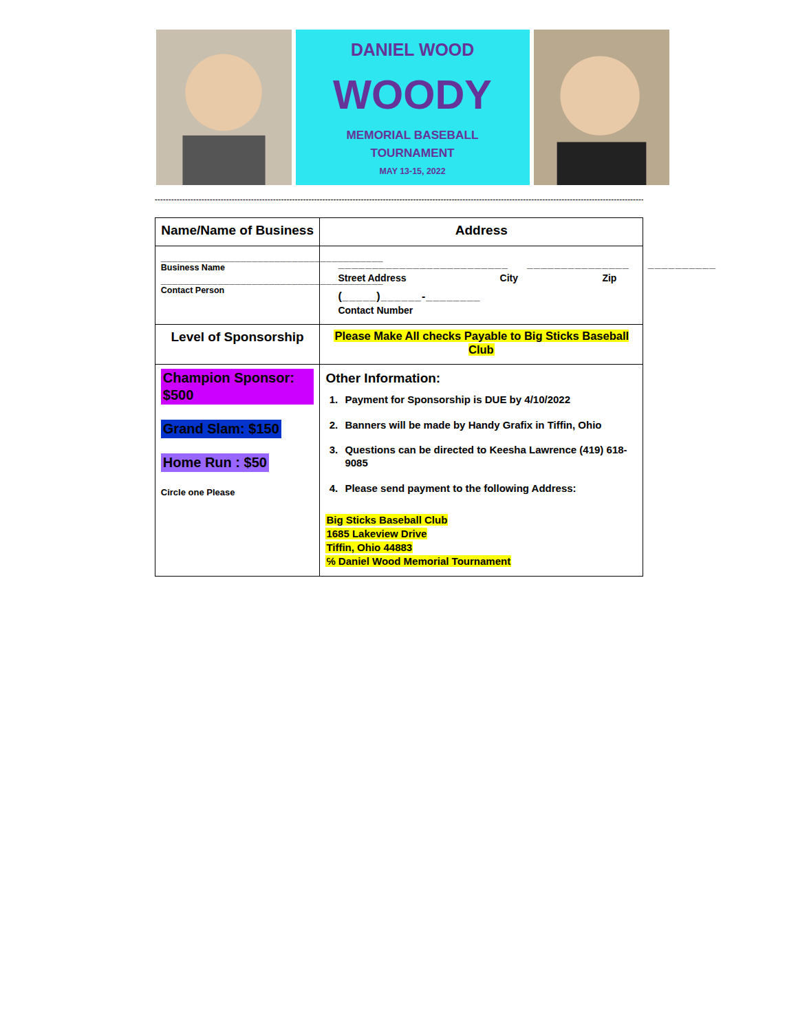-------------------------------------------------------------------------------------------------------------------------------------------------------------------------------------------------------------------------------------------------------------------------------------
| Name/Name of Business | Address |
| _______________________________________ Business Name _______________________________________ Contact Person | _________________________ _______________ __________ Street Address City Zip (_____)______-________ Contact Number |
| Level of Sponsorship | Please Make All checks Payable to Big Sticks Baseball Club |
| Champion Sponsor: $500 Grand Slam: $150 Home Run : $50 Circle one Please | Other Information: Payment for Sponsorship is DUE by 4/10/2022 Banners will be made by Handy Grafix in Tiffin, Ohio Questions can be directed to Keesha Lawrence (419) 618-9085 Please send payment to the following Address: Big Sticks Baseball Club 1685 Lakeview Drive Tiffin, Ohio 44883 ℅ Daniel Wood Memorial Tournament |